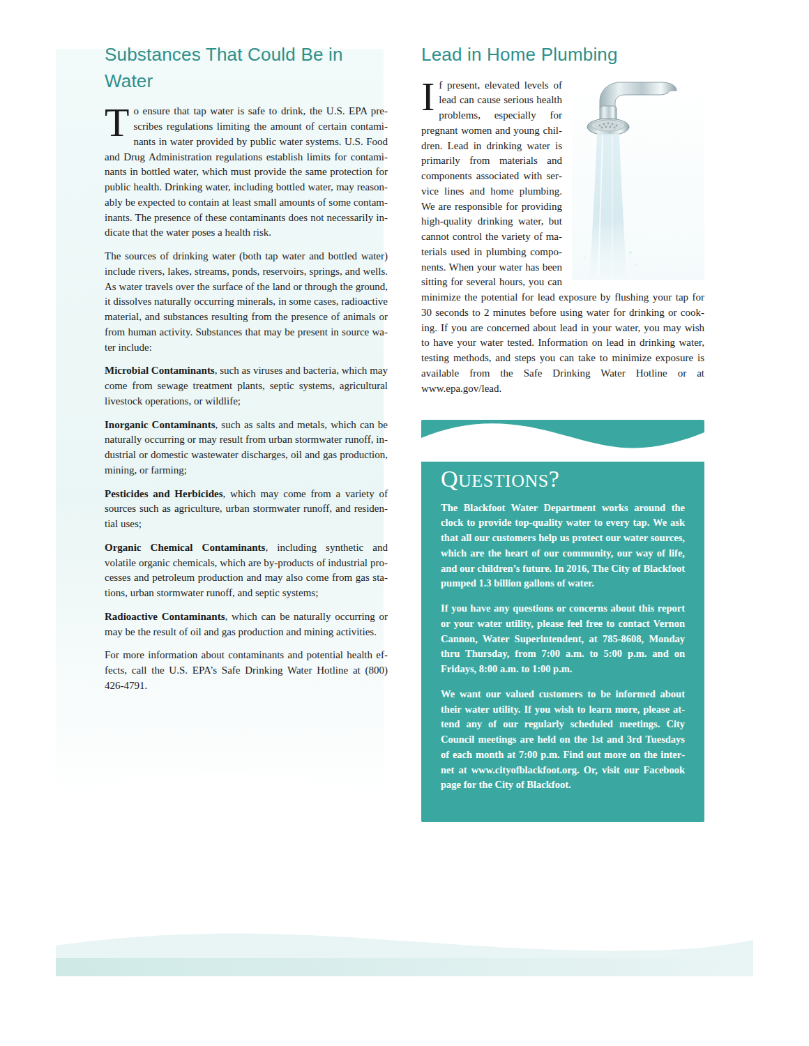Substances That Could Be in Water
To ensure that tap water is safe to drink, the U.S. EPA prescribes regulations limiting the amount of certain contaminants in water provided by public water systems. U.S. Food and Drug Administration regulations establish limits for contaminants in bottled water, which must provide the same protection for public health. Drinking water, including bottled water, may reasonably be expected to contain at least small amounts of some contaminants. The presence of these contaminants does not necessarily indicate that the water poses a health risk.
The sources of drinking water (both tap water and bottled water) include rivers, lakes, streams, ponds, reservoirs, springs, and wells. As water travels over the surface of the land or through the ground, it dissolves naturally occurring minerals, in some cases, radioactive material, and substances resulting from the presence of animals or from human activity. Substances that may be present in source water include:
Microbial Contaminants, such as viruses and bacteria, which may come from sewage treatment plants, septic systems, agricultural livestock operations, or wildlife;
Inorganic Contaminants, such as salts and metals, which can be naturally occurring or may result from urban stormwater runoff, industrial or domestic wastewater discharges, oil and gas production, mining, or farming;
Pesticides and Herbicides, which may come from a variety of sources such as agriculture, urban stormwater runoff, and residential uses;
Organic Chemical Contaminants, including synthetic and volatile organic chemicals, which are by-products of industrial processes and petroleum production and may also come from gas stations, urban stormwater runoff, and septic systems;
Radioactive Contaminants, which can be naturally occurring or may be the result of oil and gas production and mining activities.
For more information about contaminants and potential health effects, call the U.S. EPA’s Safe Drinking Water Hotline at (800) 426-4791.
Lead in Home Plumbing
If present, elevated levels of lead can cause serious health problems, especially for pregnant women and young children. Lead in drinking water is primarily from materials and components associated with service lines and home plumbing. We are responsible for providing high-quality drinking water, but cannot control the variety of materials used in plumbing components. When your water has been sitting for several hours, you can minimize the potential for lead exposure by flushing your tap for 30 seconds to 2 minutes before using water for drinking or cooking. If you are concerned about lead in your water, you may wish to have your water tested. Information on lead in drinking water, testing methods, and steps you can take to minimize exposure is available from the Safe Drinking Water Hotline or at www.epa.gov/lead.
QUESTIONS?
The Blackfoot Water Department works around the clock to provide top-quality water to every tap. We ask that all our customers help us protect our water sources, which are the heart of our community, our way of life, and our children’s future. In 2016, The City of Blackfoot pumped 1.3 billion gallons of water.
If you have any questions or concerns about this report or your water utility, please feel free to contact Vernon Cannon, Water Superintendent, at 785-8608, Monday thru Thursday, from 7:00 a.m. to 5:00 p.m. and on Fridays, 8:00 a.m. to 1:00 p.m.
We want our valued customers to be informed about their water utility. If you wish to learn more, please attend any of our regularly scheduled meetings. City Council meetings are held on the 1st and 3rd Tuesdays of each month at 7:00 p.m. Find out more on the internet at www.cityofblackfoot.org. Or, visit our Facebook page for the City of Blackfoot.